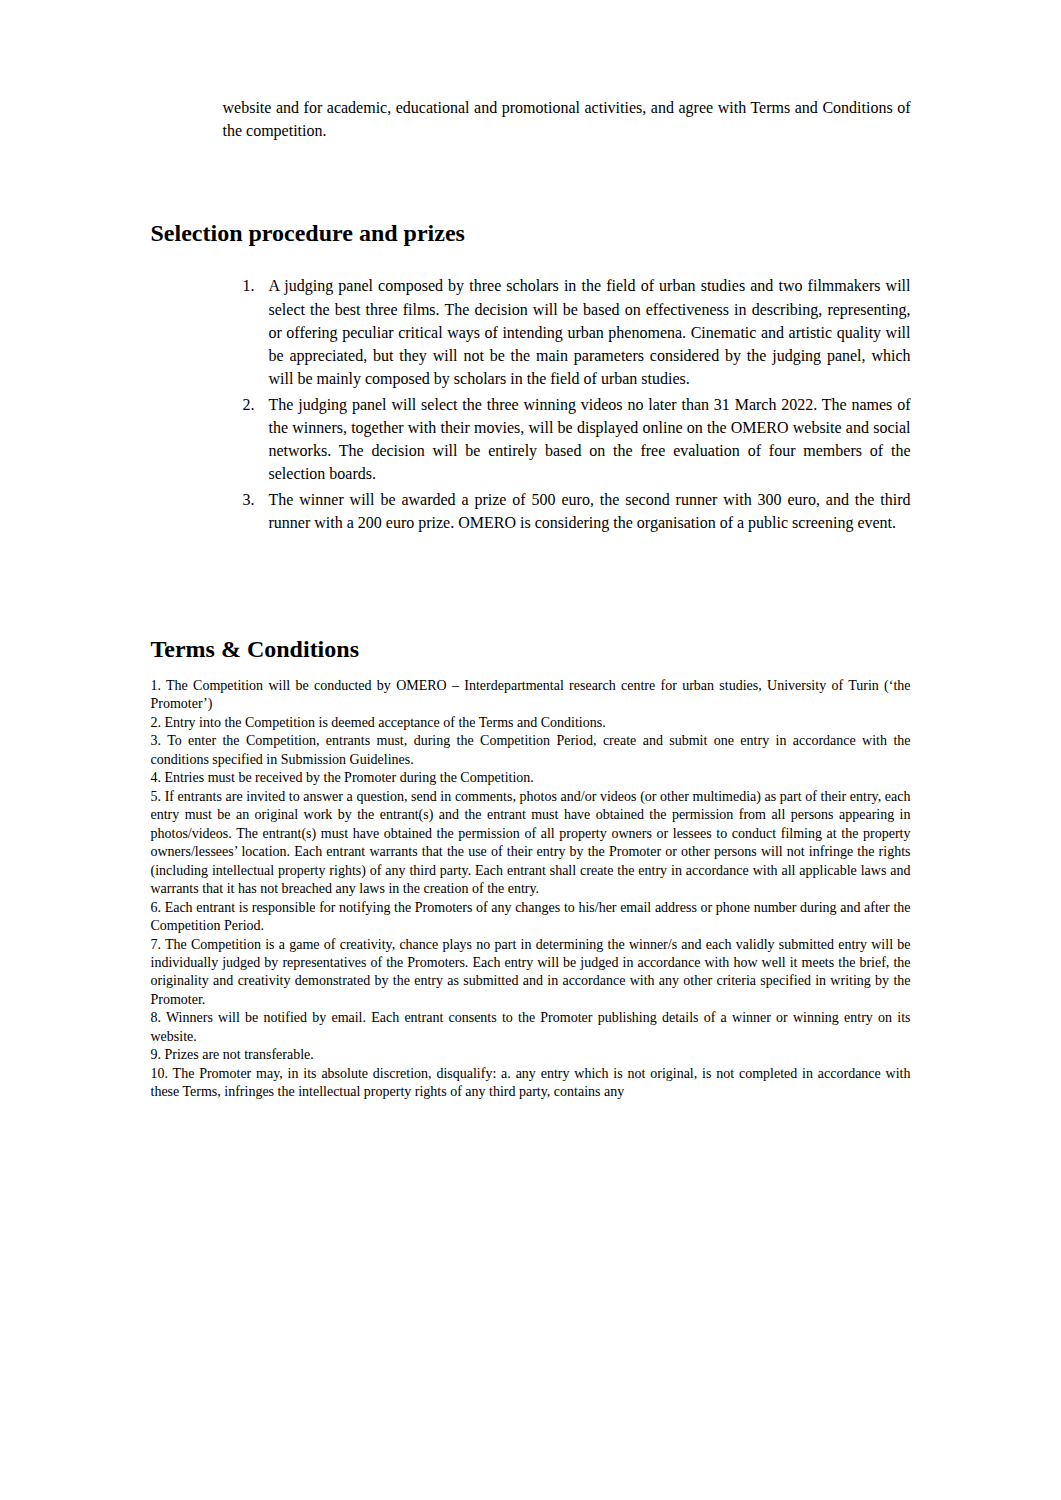website and for academic, educational and promotional activities, and agree with Terms and Conditions of the competition.
Selection procedure and prizes
A judging panel composed by three scholars in the field of urban studies and two filmmakers will select the best three films. The decision will be based on effectiveness in describing, representing, or offering peculiar critical ways of intending urban phenomena. Cinematic and artistic quality will be appreciated, but they will not be the main parameters considered by the judging panel, which will be mainly composed by scholars in the field of urban studies.
The judging panel will select the three winning videos no later than 31 March 2022. The names of the winners, together with their movies, will be displayed online on the OMERO website and social networks. The decision will be entirely based on the free evaluation of four members of the selection boards.
The winner will be awarded a prize of 500 euro, the second runner with 300 euro, and the third runner with a 200 euro prize. OMERO is considering the organisation of a public screening event.
Terms & Conditions
1. The Competition will be conducted by OMERO – Interdepartmental research centre for urban studies, University of Turin (‘the Promoter’)
2. Entry into the Competition is deemed acceptance of the Terms and Conditions.
3. To enter the Competition, entrants must, during the Competition Period, create and submit one entry in accordance with the conditions specified in Submission Guidelines.
4. Entries must be received by the Promoter during the Competition.
5. If entrants are invited to answer a question, send in comments, photos and/or videos (or other multimedia) as part of their entry, each entry must be an original work by the entrant(s) and the entrant must have obtained the permission from all persons appearing in photos/videos. The entrant(s) must have obtained the permission of all property owners or lessees to conduct filming at the property owners/lessees’ location. Each entrant warrants that the use of their entry by the Promoter or other persons will not infringe the rights (including intellectual property rights) of any third party. Each entrant shall create the entry in accordance with all applicable laws and warrants that it has not breached any laws in the creation of the entry.
6. Each entrant is responsible for notifying the Promoters of any changes to his/her email address or phone number during and after the Competition Period.
7. The Competition is a game of creativity, chance plays no part in determining the winner/s and each validly submitted entry will be individually judged by representatives of the Promoters. Each entry will be judged in accordance with how well it meets the brief, the originality and creativity demonstrated by the entry as submitted and in accordance with any other criteria specified in writing by the Promoter.
8. Winners will be notified by email. Each entrant consents to the Promoter publishing details of a winner or winning entry on its website.
9. Prizes are not transferable.
10. The Promoter may, in its absolute discretion, disqualify: a. any entry which is not original, is not completed in accordance with these Terms, infringes the intellectual property rights of any third party, contains any